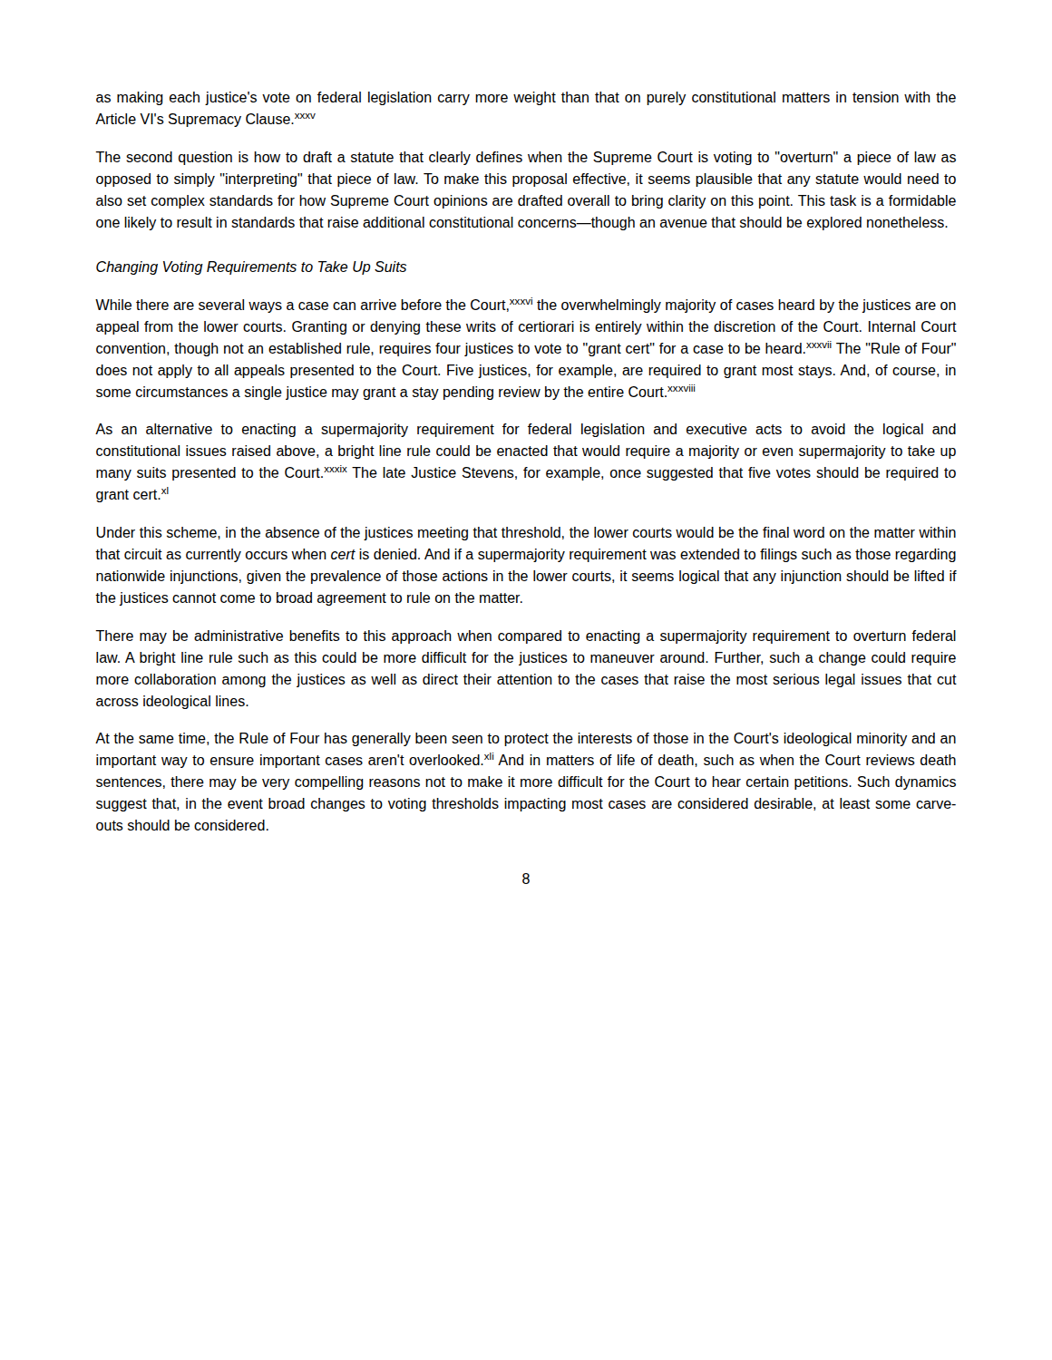as making each justice's vote on federal legislation carry more weight than that on purely constitutional matters in tension with the Article VI's Supremacy Clause.xxxv
The second question is how to draft a statute that clearly defines when the Supreme Court is voting to "overturn" a piece of law as opposed to simply "interpreting" that piece of law. To make this proposal effective, it seems plausible that any statute would need to also set complex standards for how Supreme Court opinions are drafted overall to bring clarity on this point. This task is a formidable one likely to result in standards that raise additional constitutional concerns—though an avenue that should be explored nonetheless.
Changing Voting Requirements to Take Up Suits
While there are several ways a case can arrive before the Court,xxxvi the overwhelmingly majority of cases heard by the justices are on appeal from the lower courts. Granting or denying these writs of certiorari is entirely within the discretion of the Court. Internal Court convention, though not an established rule, requires four justices to vote to "grant cert" for a case to be heard.xxxvii The "Rule of Four" does not apply to all appeals presented to the Court. Five justices, for example, are required to grant most stays. And, of course, in some circumstances a single justice may grant a stay pending review by the entire Court.xxxviii
As an alternative to enacting a supermajority requirement for federal legislation and executive acts to avoid the logical and constitutional issues raised above, a bright line rule could be enacted that would require a majority or even supermajority to take up many suits presented to the Court.xxxix The late Justice Stevens, for example, once suggested that five votes should be required to grant cert.xl
Under this scheme, in the absence of the justices meeting that threshold, the lower courts would be the final word on the matter within that circuit as currently occurs when cert is denied. And if a supermajority requirement was extended to filings such as those regarding nationwide injunctions, given the prevalence of those actions in the lower courts, it seems logical that any injunction should be lifted if the justices cannot come to broad agreement to rule on the matter.
There may be administrative benefits to this approach when compared to enacting a supermajority requirement to overturn federal law. A bright line rule such as this could be more difficult for the justices to maneuver around. Further, such a change could require more collaboration among the justices as well as direct their attention to the cases that raise the most serious legal issues that cut across ideological lines.
At the same time, the Rule of Four has generally been seen to protect the interests of those in the Court's ideological minority and an important way to ensure important cases aren't overlooked.xli And in matters of life of death, such as when the Court reviews death sentences, there may be very compelling reasons not to make it more difficult for the Court to hear certain petitions. Such dynamics suggest that, in the event broad changes to voting thresholds impacting most cases are considered desirable, at least some carve-outs should be considered.
8